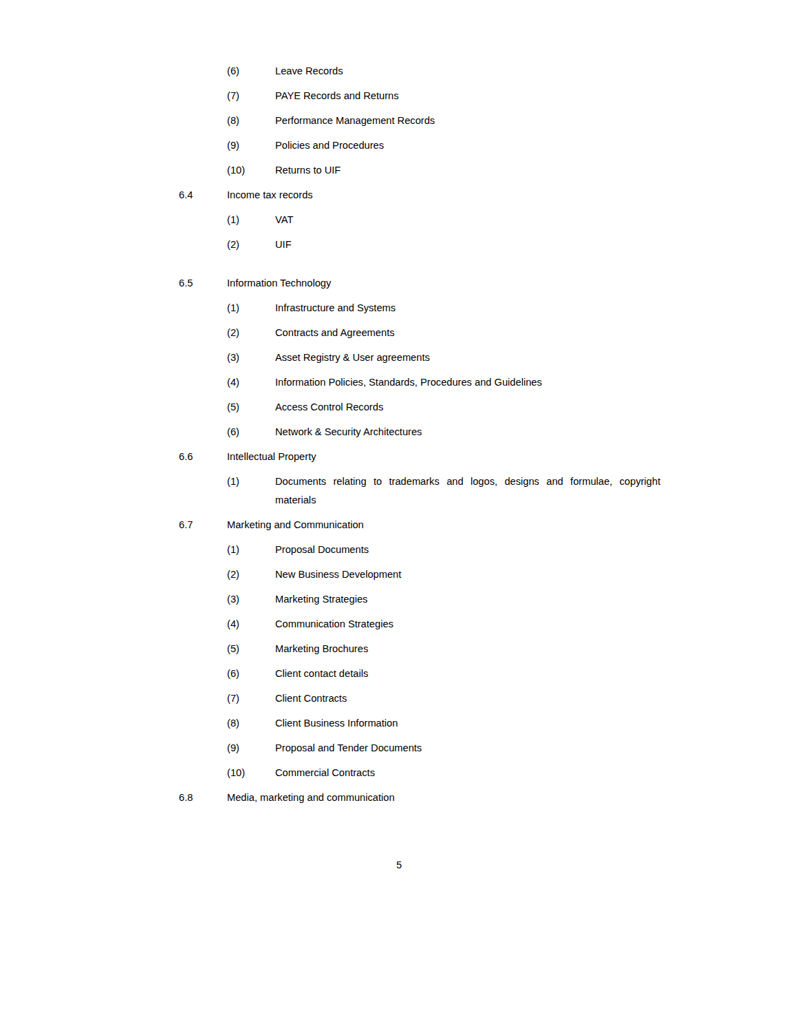(6) Leave Records
(7) PAYE Records and Returns
(8) Performance Management Records
(9) Policies and Procedures
(10) Returns to UIF
6.4 Income tax records
(1) VAT
(2) UIF
6.5 Information Technology
(1) Infrastructure and Systems
(2) Contracts and Agreements
(3) Asset Registry & User agreements
(4) Information Policies, Standards, Procedures and Guidelines
(5) Access Control Records
(6) Network & Security Architectures
6.6 Intellectual Property
(1) Documents relating to trademarks and logos, designs and formulae, copyright materials
6.7 Marketing and Communication
(1) Proposal Documents
(2) New Business Development
(3) Marketing Strategies
(4) Communication Strategies
(5) Marketing Brochures
(6) Client contact details
(7) Client Contracts
(8) Client Business Information
(9) Proposal and Tender Documents
(10) Commercial Contracts
6.8 Media, marketing and communication
5